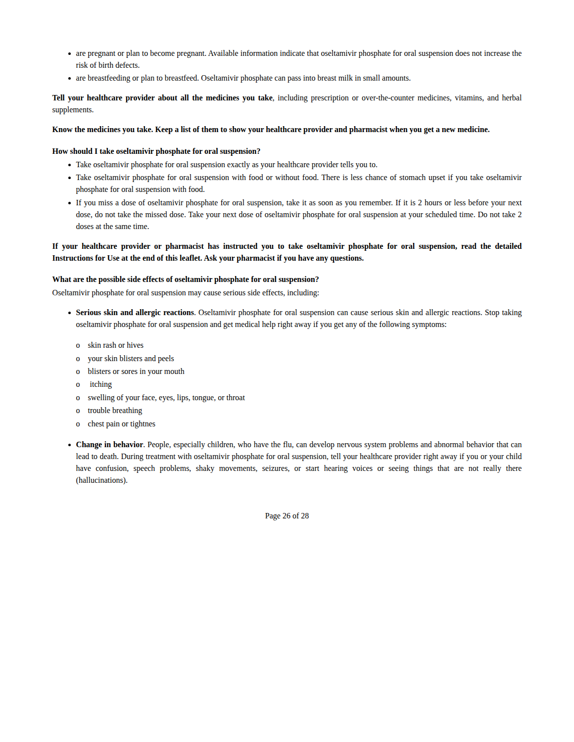are pregnant or plan to become pregnant. Available information indicate that oseltamivir phosphate for oral suspension does not increase the risk of birth defects.
are breastfeeding or plan to breastfeed. Oseltamivir phosphate can pass into breast milk in small amounts.
Tell your healthcare provider about all the medicines you take, including prescription or over-the-counter medicines, vitamins, and herbal supplements.
Know the medicines you take. Keep a list of them to show your healthcare provider and pharmacist when you get a new medicine.
How should I take oseltamivir phosphate for oral suspension?
Take oseltamivir phosphate for oral suspension exactly as your healthcare provider tells you to.
Take oseltamivir phosphate for oral suspension with food or without food. There is less chance of stomach upset if you take oseltamivir phosphate for oral suspension with food.
If you miss a dose of oseltamivir phosphate for oral suspension, take it as soon as you remember. If it is 2 hours or less before your next dose, do not take the missed dose. Take your next dose of oseltamivir phosphate for oral suspension at your scheduled time. Do not take 2 doses at the same time.
If your healthcare provider or pharmacist has instructed you to take oseltamivir phosphate for oral suspension, read the detailed Instructions for Use at the end of this leaflet. Ask your pharmacist if you have any questions.
What are the possible side effects of oseltamivir phosphate for oral suspension?
Oseltamivir phosphate for oral suspension may cause serious side effects, including:
Serious skin and allergic reactions. Oseltamivir phosphate for oral suspension can cause serious skin and allergic reactions. Stop taking oseltamivir phosphate for oral suspension and get medical help right away if you get any of the following symptoms:
skin rash or hives
your skin blisters and peels
blisters or sores in your mouth
itching
swelling of your face, eyes, lips, tongue, or throat
trouble breathing
chest pain or tightnes
Change in behavior. People, especially children, who have the flu, can develop nervous system problems and abnormal behavior that can lead to death. During treatment with oseltamivir phosphate for oral suspension, tell your healthcare provider right away if you or your child have confusion, speech problems, shaky movements, seizures, or start hearing voices or seeing things that are not really there (hallucinations).
Page 26 of 28